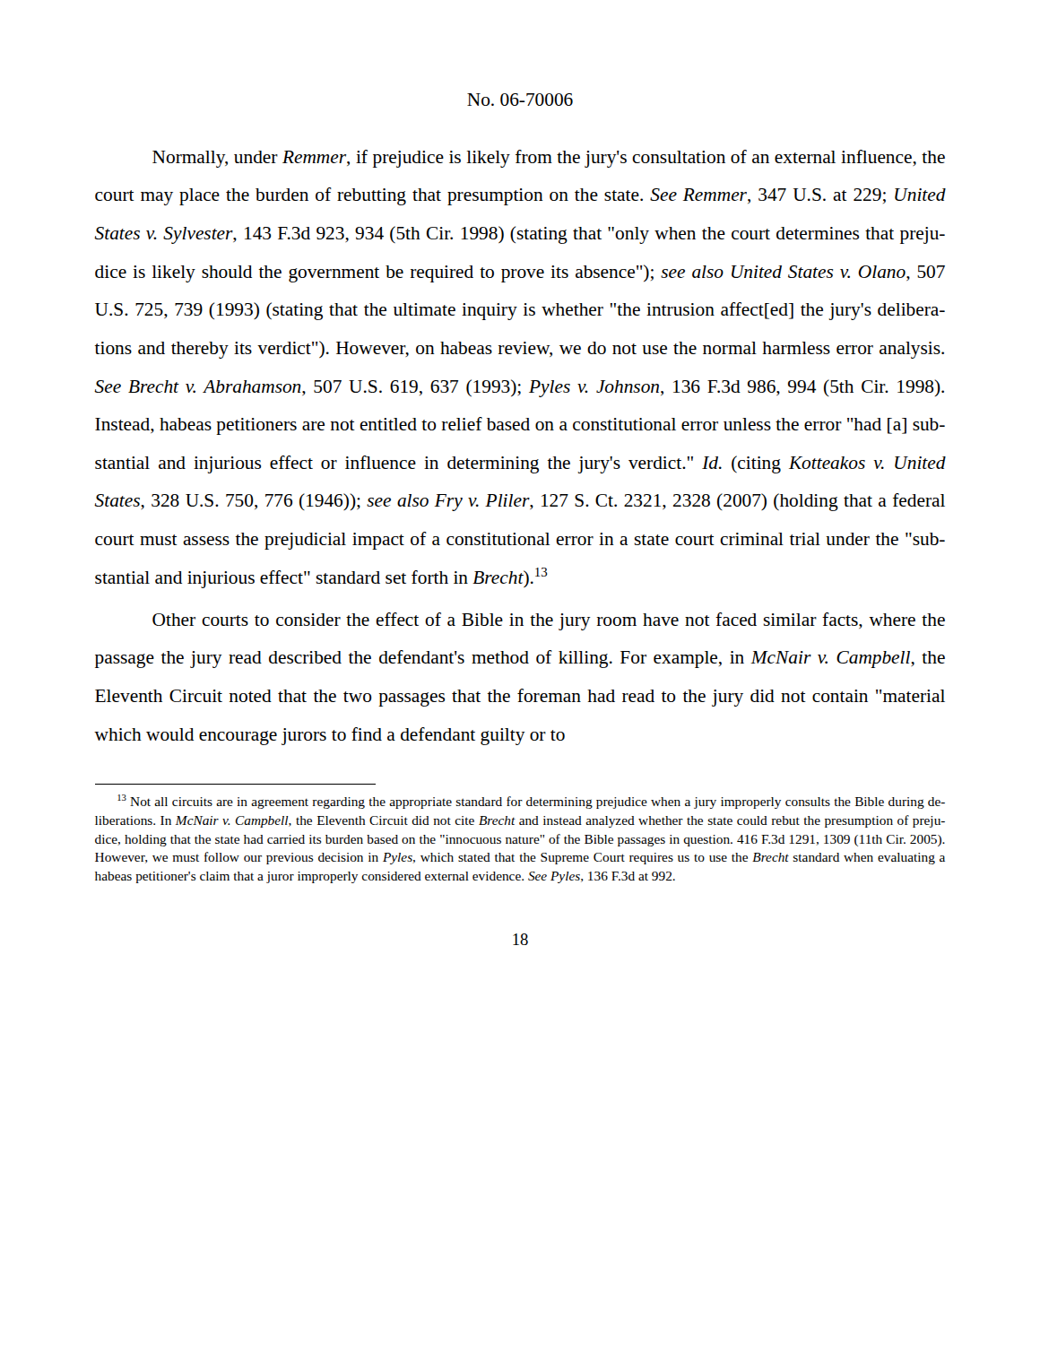No. 06-70006
Normally, under Remmer, if prejudice is likely from the jury's consultation of an external influence, the court may place the burden of rebutting that presumption on the state. See Remmer, 347 U.S. at 229; United States v. Sylvester, 143 F.3d 923, 934 (5th Cir. 1998) (stating that "only when the court determines that prejudice is likely should the government be required to prove its absence"); see also United States v. Olano, 507 U.S. 725, 739 (1993) (stating that the ultimate inquiry is whether "the intrusion affect[ed] the jury's deliberations and thereby its verdict"). However, on habeas review, we do not use the normal harmless error analysis. See Brecht v. Abrahamson, 507 U.S. 619, 637 (1993); Pyles v. Johnson, 136 F.3d 986, 994 (5th Cir. 1998). Instead, habeas petitioners are not entitled to relief based on a constitutional error unless the error "had [a] substantial and injurious effect or influence in determining the jury's verdict." Id. (citing Kotteakos v. United States, 328 U.S. 750, 776 (1946)); see also Fry v. Pliler, 127 S. Ct. 2321, 2328 (2007) (holding that a federal court must assess the prejudicial impact of a constitutional error in a state court criminal trial under the "substantial and injurious effect" standard set forth in Brecht).13
Other courts to consider the effect of a Bible in the jury room have not faced similar facts, where the passage the jury read described the defendant's method of killing. For example, in McNair v. Campbell, the Eleventh Circuit noted that the two passages that the foreman had read to the jury did not contain "material which would encourage jurors to find a defendant guilty or to
13 Not all circuits are in agreement regarding the appropriate standard for determining prejudice when a jury improperly consults the Bible during deliberations. In McNair v. Campbell, the Eleventh Circuit did not cite Brecht and instead analyzed whether the state could rebut the presumption of prejudice, holding that the state had carried its burden based on the "innocuous nature" of the Bible passages in question. 416 F.3d 1291, 1309 (11th Cir. 2005). However, we must follow our previous decision in Pyles, which stated that the Supreme Court requires us to use the Brecht standard when evaluating a habeas petitioner's claim that a juror improperly considered external evidence. See Pyles, 136 F.3d at 992.
18